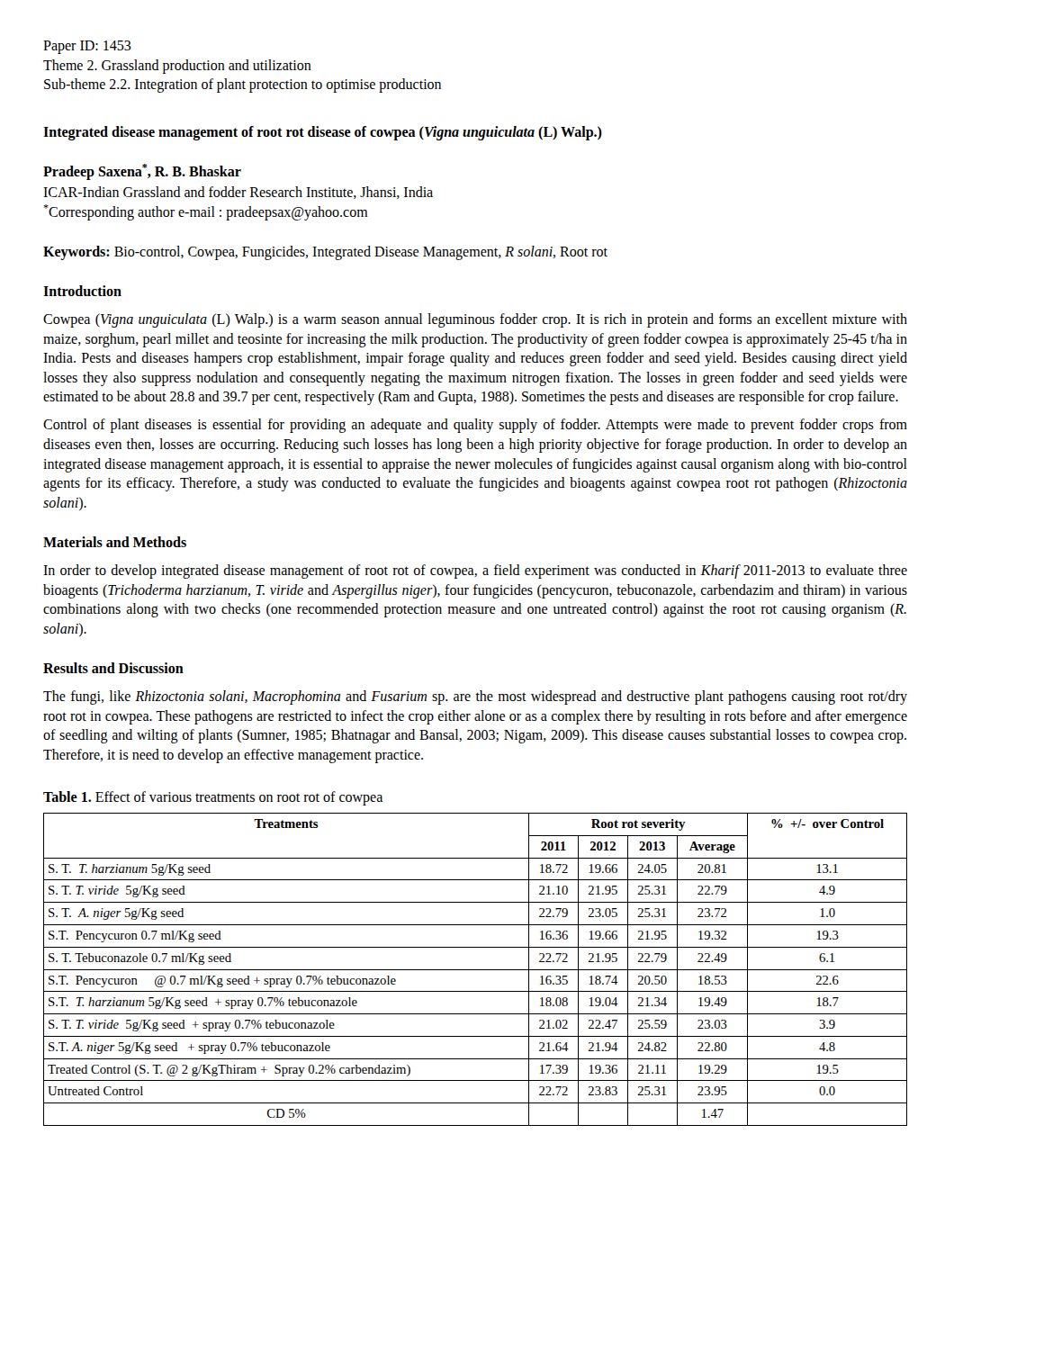Paper ID: 1453
Theme 2. Grassland production and utilization
Sub-theme 2.2. Integration of plant protection to optimise production
Integrated disease management of root rot disease of cowpea (Vigna unguiculata (L) Walp.)
Pradeep Saxena*, R. B. Bhaskar
ICAR-Indian Grassland and fodder Research Institute, Jhansi, India
*Corresponding author e-mail : pradeepsax@yahoo.com
Keywords: Bio-control, Cowpea, Fungicides, Integrated Disease Management, R solani, Root rot
Introduction
Cowpea (Vigna unguiculata (L) Walp.) is a warm season annual leguminous fodder crop. It is rich in protein and forms an excellent mixture with maize, sorghum, pearl millet and teosinte for increasing the milk production. The productivity of green fodder cowpea is approximately 25-45 t/ha in India. Pests and diseases hampers crop establishment, impair forage quality and reduces green fodder and seed yield. Besides causing direct yield losses they also suppress nodulation and consequently negating the maximum nitrogen fixation. The losses in green fodder and seed yields were estimated to be about 28.8 and 39.7 per cent, respectively (Ram and Gupta, 1988). Sometimes the pests and diseases are responsible for crop failure.
Control of plant diseases is essential for providing an adequate and quality supply of fodder. Attempts were made to prevent fodder crops from diseases even then, losses are occurring. Reducing such losses has long been a high priority objective for forage production. In order to develop an integrated disease management approach, it is essential to appraise the newer molecules of fungicides against causal organism along with bio-control agents for its efficacy. Therefore, a study was conducted to evaluate the fungicides and bioagents against cowpea root rot pathogen (Rhizoctonia solani).
Materials and Methods
In order to develop integrated disease management of root rot of cowpea, a field experiment was conducted in Kharif 2011-2013 to evaluate three bioagents (Trichoderma harzianum, T. viride and Aspergillus niger), four fungicides (pencycuron, tebuconazole, carbendazim and thiram) in various combinations along with two checks (one recommended protection measure and one untreated control) against the root rot causing organism (R. solani).
Results and Discussion
The fungi, like Rhizoctonia solani, Macrophomina and Fusarium sp. are the most widespread and destructive plant pathogens causing root rot/dry root rot in cowpea. These pathogens are restricted to infect the crop either alone or as a complex there by resulting in rots before and after emergence of seedling and wilting of plants (Sumner, 1985; Bhatnagar and Bansal, 2003; Nigam, 2009). This disease causes substantial losses to cowpea crop. Therefore, it is need to develop an effective management practice.
Table 1. Effect of various treatments on root rot of cowpea
| Treatments | Root rot severity | % +/- over Control |
| --- | --- | --- |
| 2011 | 2012 | 2013 | Average |
| S. T. T. harzianum 5g/Kg seed | 18.72 | 19.66 | 24.05 | 20.81 | 13.1 |
| S. T. T. viride 5g/Kg seed | 21.10 | 21.95 | 25.31 | 22.79 | 4.9 |
| S. T. A. niger 5g/Kg seed | 22.79 | 23.05 | 25.31 | 23.72 | 1.0 |
| S.T. Pencycuron 0.7 ml/Kg seed | 16.36 | 19.66 | 21.95 | 19.32 | 19.3 |
| S. T. Tebuconazole 0.7 ml/Kg seed | 22.72 | 21.95 | 22.79 | 22.49 | 6.1 |
| S.T. Pencycuron @ 0.7 ml/Kg seed + spray 0.7% tebuconazole | 16.35 | 18.74 | 20.50 | 18.53 | 22.6 |
| S.T. T. harzianum 5g/Kg seed + spray 0.7% tebuconazole | 18.08 | 19.04 | 21.34 | 19.49 | 18.7 |
| S. T. T. viride 5g/Kg seed + spray 0.7% tebuconazole | 21.02 | 22.47 | 25.59 | 23.03 | 3.9 |
| S.T. A. niger 5g/Kg seed + spray 0.7% tebuconazole | 21.64 | 21.94 | 24.82 | 22.80 | 4.8 |
| Treated Control (S. T. @ 2 g/KgThiram + Spray 0.2% carbendazim) | 17.39 | 19.36 | 21.11 | 19.29 | 19.5 |
| Untreated Control | 22.72 | 23.83 | 25.31 | 23.95 | 0.0 |
| CD 5% | | | | 1.47 | |